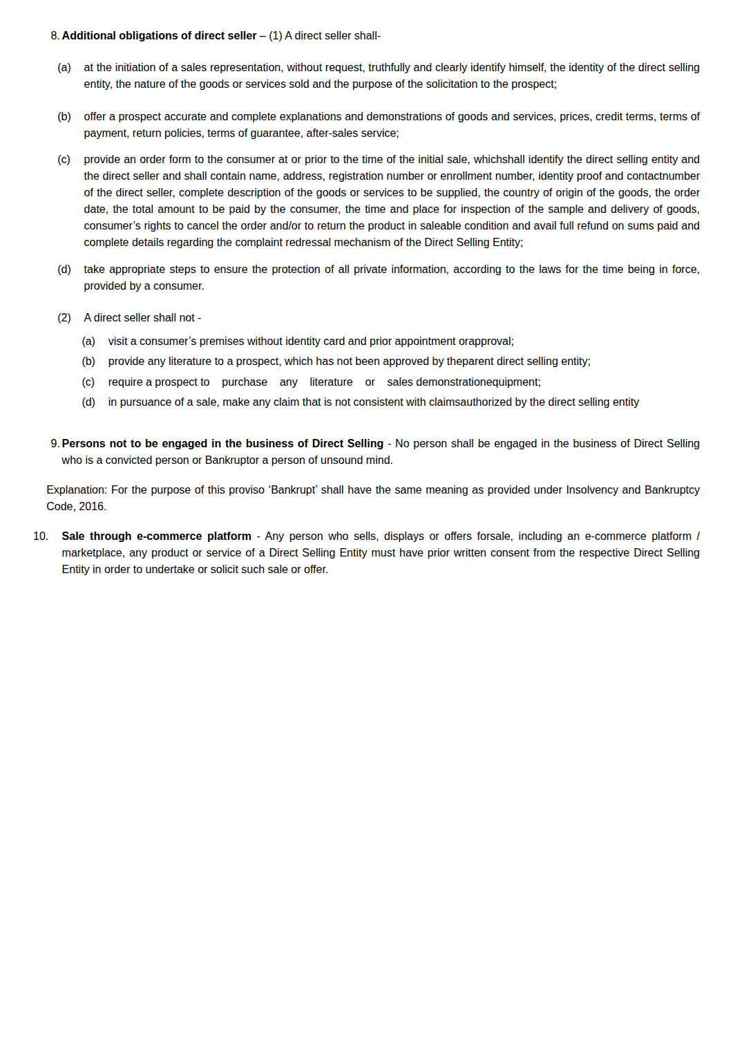8.
Additional obligations of direct seller – (1) A direct seller shall-
(a)
at the initiation of a sales representation, without request, truthfully and clearly identify himself, the identity of the direct selling entity, the nature of the goods or services sold and the purpose of the solicitation to the prospect;
(b)
offer a prospect accurate and complete explanations and demonstrations of goods and services, prices, credit terms, terms of payment, return policies, terms of guarantee, after-sales service;
(c)
provide an order form to the consumer at or prior to the time of the initial sale, whichshall identify the direct selling entity and the direct seller and shall contain name, address, registration number or enrollment number, identity proof and contactnumber of the direct seller, complete description of the goods or services to be supplied, the country of origin of the goods, the order date, the total amount to be paid by the consumer, the time and place for inspection of the sample and delivery of goods, consumer’s rights to cancel the order and/or to return the product in saleable condition and avail full refund on sums paid and complete details regarding the complaint redressal mechanism of the Direct Selling Entity;
(d)
take appropriate steps to ensure the protection of all private information, according to the laws for the time being in force, provided by a consumer.
(2)
A direct seller shall not -
(a)
visit a consumer’s premises without identity card and prior appointment orapproval;
(b)
provide any literature to a prospect, which has not been approved by theparent direct selling entity;
(c)
require a prospect to purchase any literature or sales demonstrationequipment;
(d)
in pursuance of a sale, make any claim that is not consistent with claimsauthorized by the direct selling entity
9.
Persons not to be engaged in the business of Direct Selling - No person shall be engaged in the business of Direct Selling who is a convicted person or Bankruptor a person of unsound mind.
Explanation: For the purpose of this proviso ‘Bankrupt’ shall have the same meaning as provided under Insolvency and Bankruptcy Code, 2016.
10.
Sale through e-commerce platform - Any person who sells, displays or offers forsale, including an e-commerce platform / marketplace, any product or service of a Direct Selling Entity must have prior written consent from the respective Direct Selling Entity in order to undertake or solicit such sale or offer.